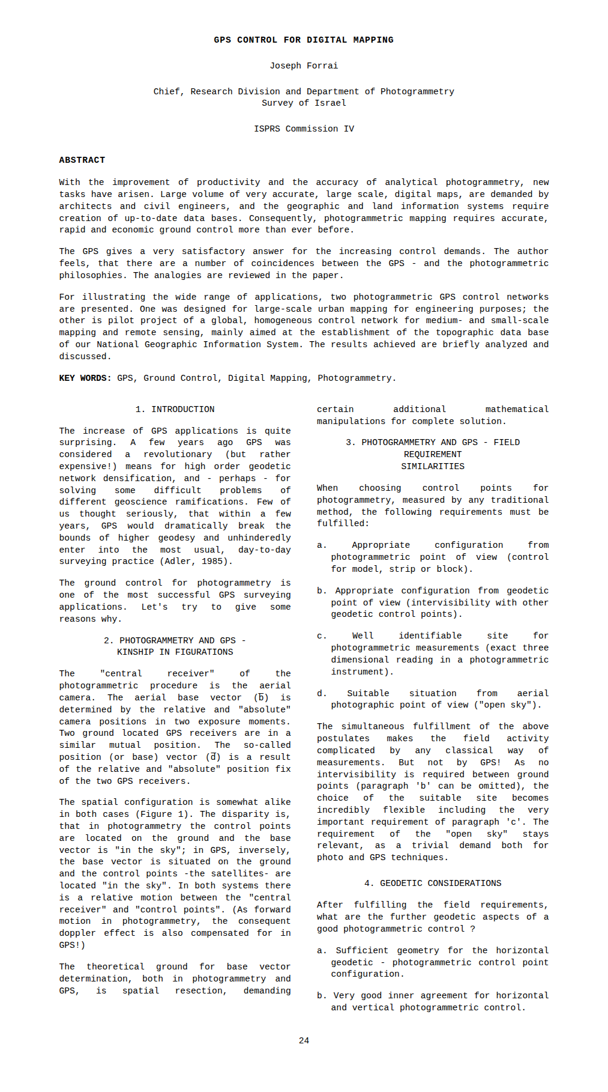GPS CONTROL FOR DIGITAL MAPPING
Joseph Forrai
Chief, Research Division and Department of Photogrammetry
Survey of Israel
ISPRS Commission IV
ABSTRACT
With the improvement of productivity and the accuracy of analytical photogrammetry, new tasks have arisen. Large volume of very accurate, large scale, digital maps, are demanded by architects and civil engineers, and the geographic and land information systems require creation of up-to-date data bases. Consequently, photogrammetric mapping requires accurate, rapid and economic ground control more than ever before.
The GPS gives a very satisfactory answer for the increasing control demands. The author feels, that there are a number of coincidences between the GPS - and the photogrammetric philosophies. The analogies are reviewed in the paper.
For illustrating the wide range of applications, two photogrammetric GPS control networks are presented. One was designed for large-scale urban mapping for engineering purposes; the other is pilot project of a global, homogeneous control network for medium- and small-scale mapping and remote sensing, mainly aimed at the establishment of the topographic data base of our National Geographic Information System. The results achieved are briefly analyzed and discussed.
KEY WORDS: GPS, Ground Control, Digital Mapping, Photogrammetry.
1. INTRODUCTION
The increase of GPS applications is quite surprising. A few years ago GPS was considered a revolutionary (but rather expensive!) means for high order geodetic network densification, and - perhaps - for solving some difficult problems of different geoscience ramifications. Few of us thought seriously, that within a few years, GPS would dramatically break the bounds of higher geodesy and unhinderedly enter into the most usual, day-to-day surveying practice (Adler, 1985).
The ground control for photogrammetry is one of the most successful GPS surveying applications. Let's try to give some reasons why.
2. PHOTOGRAMMETRY AND GPS -
KINSHIP IN FIGURATIONS
The "central receiver" of the photogrammetric procedure is the aerial camera. The aerial base vector (b̅) is determined by the relative and "absolute" camera positions in two exposure moments. Two ground located GPS receivers are in a similar mutual position. The so-called position (or base) vector (d̅) is a result of the relative and "absolute" position fix of the two GPS receivers.
The spatial configuration is somewhat alike in both cases (Figure 1). The disparity is, that in photogrammetry the control points are located on the ground and the base vector is "in the sky"; in GPS, inversely, the base vector is situated on the ground and the control points -the satellites- are located "in the sky". In both systems there is a relative motion between the "central receiver" and "control points". (As forward motion in photogrammetry, the consequent doppler effect is also compensated for in GPS!)
The theoretical ground for base vector determination, both in photogrammetry and GPS, is spatial resection, demanding certain additional mathematical manipulations for complete solution.
3. PHOTOGRAMMETRY AND GPS - FIELD REQUIREMENT
SIMILARITIES
When choosing control points for photogrammetry, measured by any traditional method, the following requirements must be fulfilled:
a. Appropriate configuration from photogrammetric point of view (control for model, strip or block).
b. Appropriate configuration from geodetic point of view (intervisibility with other geodetic control points).
c. Well identifiable site for photogrammetric measurements (exact three dimensional reading in a photogrammetric instrument).
d. Suitable situation from aerial photographic point of view ("open sky").
The simultaneous fulfillment of the above postulates makes the field activity complicated by any classical way of measurements. But not by GPS! As no intervisibility is required between ground points (paragraph 'b' can be omitted), the choice of the suitable site becomes incredibly flexible including the very important requirement of paragraph 'c'. The requirement of the "open sky" stays relevant, as a trivial demand both for photo and GPS techniques.
4. GEODETIC CONSIDERATIONS
After fulfilling the field requirements, what are the further geodetic aspects of a good photogrammetric control ?
a. Sufficient geometry for the horizontal geodetic - photogrammetric control point configuration.
b. Very good inner agreement for horizontal and vertical photogrammetric control.
24